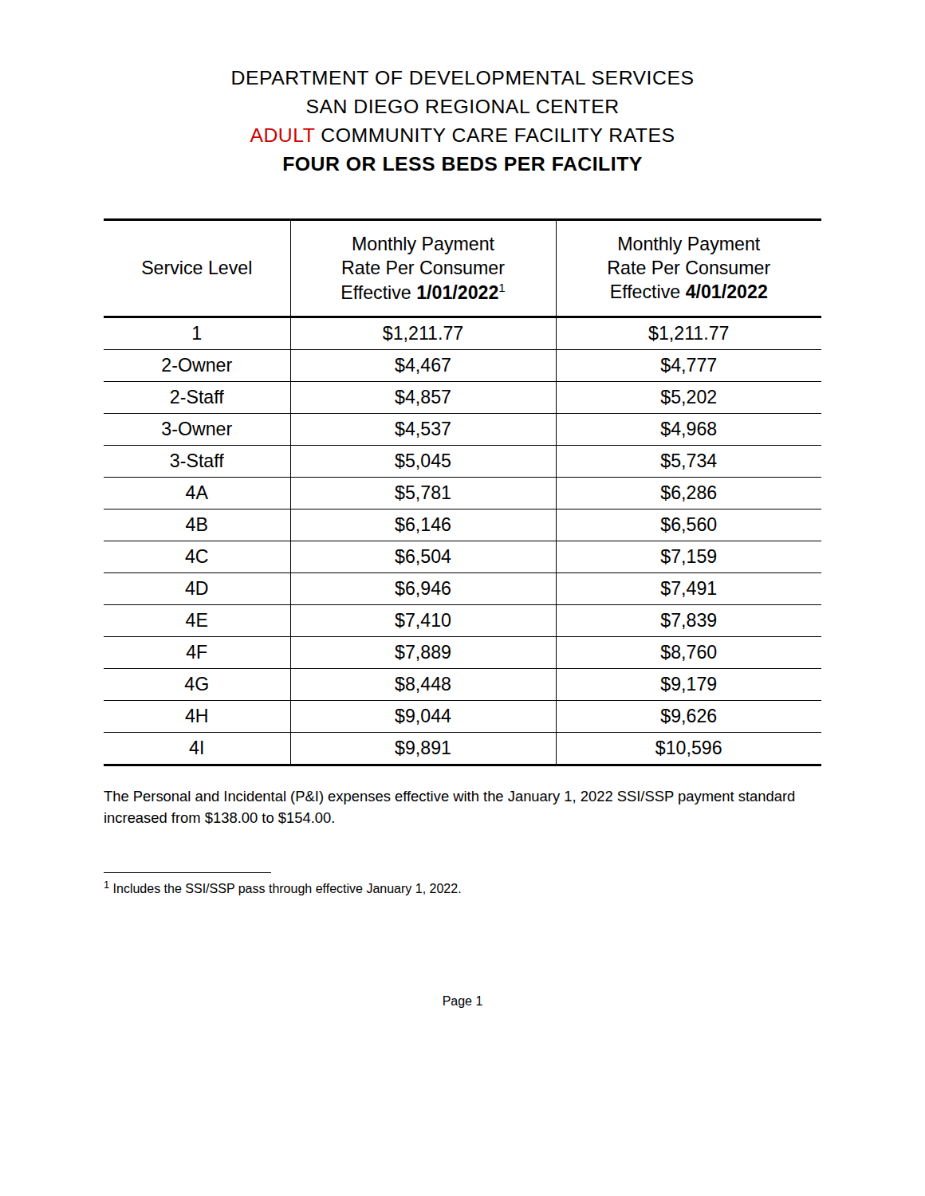DEPARTMENT OF DEVELOPMENTAL SERVICES
SAN DIEGO REGIONAL CENTER
ADULT COMMUNITY CARE FACILITY RATES
FOUR OR LESS BEDS PER FACILITY
| Service Level | Monthly Payment Rate Per Consumer Effective 1/01/2022 1 | Monthly Payment Rate Per Consumer Effective 4/01/2022 |
| --- | --- | --- |
| 1 | $1,211.77 | $1,211.77 |
| 2-Owner | $4,467 | $4,777 |
| 2-Staff | $4,857 | $5,202 |
| 3-Owner | $4,537 | $4,968 |
| 3-Staff | $5,045 | $5,734 |
| 4A | $5,781 | $6,286 |
| 4B | $6,146 | $6,560 |
| 4C | $6,504 | $7,159 |
| 4D | $6,946 | $7,491 |
| 4E | $7,410 | $7,839 |
| 4F | $7,889 | $8,760 |
| 4G | $8,448 | $9,179 |
| 4H | $9,044 | $9,626 |
| 4I | $9,891 | $10,596 |
The Personal and Incidental (P&I) expenses effective with the January 1, 2022 SSI/SSP payment standard increased from $138.00 to $154.00.
1 Includes the SSI/SSP pass through effective January 1, 2022.
Page 1